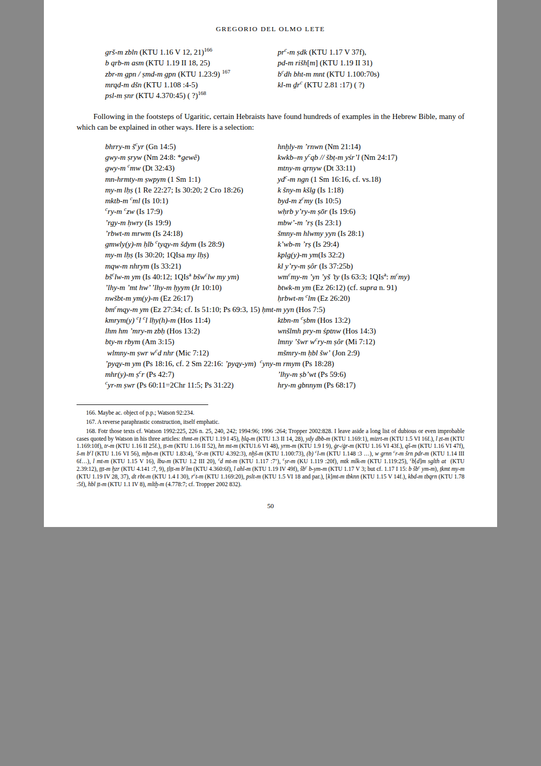GREGORIO DEL OLMO LETE
| grš-m zbln (KTU 1.16 V 12, 21) 166 | pr c -m ṣdk (KTU 1.17 V 37f), |
| b qrb-m asm (KTU 1.19 II 18, 25) | pd-m rišh [ m ] (KTU 1.19 II 31) |
| zbr-m gpn / ṣmd-m gpn (KTU 1.23:9) 167 | b c dh bht-m mnt (KTU 1.100:70s) |
| mrqd-m dšn (KTU 1.108 :4-5) | kl-m ḏr c (KTU 2.81 :17) ( ?) |
| psl-m ṣnr (KTU 4.370:45) ( ?) 168 | |
Following in the footsteps of Ugaritic, certain Hebraists have found hundreds of examples in the Hebrew Bible, many of which can be explained in other ways. Here is a selection:
| bhrry-m š c yr (Gn 14:5) | hnḫly-m ’rnwn (Nm 21:14) |
| gwy-m ṣryw (Nm 24:8: * gewê ) | kwkb–m y c qb // šbṭ-m yśr’l (Nm 24:17) |
| gwy-m c mw (Dt 32:43) | mtny-m qrnyw (Dt 33:11) |
| mn-hrmty-m ṣwpym (1 Sm 1:1) | yd c -m ngn (1 Sm 16:16, cf. vs.18) |
| my-m lḥṣ (1 Re 22:27; Is 30:20; 2 Cro 18:26) | k šny-m kšlg (Is 1:18) |
| mktb-m c ml (Is 10:1) | byd-m z c my (Is 10:5) |
| c ry-m c zw (Is 17:9) | wḥrb y’ry-m ṣōr (Is 19:6) |
| ’rgy-m ḥwry (Is 19:9) | mbw’-m ’rṣ (Is 23:1) |
| ’rbwt-m mrwm (Is 24:18) | šmny-m hlwmy yyn (Is 28:1) |
| gmwly(y)-m ḥlb c tyqy-m šdym (Is 28:9) | k’wb-m ’rṣ (Is 29:4) |
| my-m lḥṣ (Is 30:20; 1QIsa my lḥṣ ) | kplg(y)-m ym (Is 32:2) |
| mqw-m nhrym (Is 33:21) | kl y’ry-m ṣôr (Is 37:25b) |
| bš c lw-m ym (Is 40:12; 1QIs a bšw c lw my ym ) | wm c my-m ’yn ’yš ’ty (Is 63:3; 1QIs a : m c my ) |
| ’lhy-m ’mt hw’ ’lhy-m ḥyym (Jr 10:10) | btwk-m ym (Ez 26:12) (cf. supra n. 91) |
| nwšbt-m ym(y)-m (Ez 26:17) | ḥrbwt-m c lm (Ez 26:20) |
| bm c mqy-m ym (Ez 27:34; cf. Is 51:10; Ps 69:3, 15) ḥmt-m yyn (Hos 7:5) |
| kmrym(y) c l c l lḥy(h)-m (Hos 11:4) | ktbn-m c ṣbm (Hos 13:2) |
| lhm hm ’mry-m zbḥ (Hos 13:2) | wnšlmh pry-m śptnw (Hos 14:3) |
| bty-m rbym (Am 3:15) | lmny ’šwr w c ry-m ṣôr (Mi 7:12) |
| wlmny-m ṣwr w c d nhr (Mic 7:12) | mšmry-m ḥbl šw’ (Jon 2:9) |
| ’pyqy-m ym (Ps 18:16, cf. 2 Sm 22:16: ’pyqy-ym ) c yny-m rmym (Ps 18:28) |
| mhr(y)-m ṣ c r (Ps 42:7) | ’lhy-m ṣb’wt (Ps 59:6) |
| c yr-m ṣwr (Ps 60:11=2Chr 11:5; Ps 31:22) | hry-m gbnnym (Ps 68:17) |
166. Maybe ac. object of p.p.; Watson 92:234.
167. A reverse paraphrastic construction, itself emphatic.
168. Fotr those texts cf. Watson 1992:225, 226 n. 25, 240, 242; 1994:96; 1996 :264; Tropper 2002:828. I leave aside a long list of dubious or even improbable cases quoted by Watson in his three articles: thmt-m (KTU 1.19 I 45), ḥlq-m (KTU 1.3 II 14, 28), ydy dbb-m (KTU 1.169:1), mizrt-m (KTU 1.5 VI 16f.), l ẓt-m (KTU 1.169:10f), tr-m (KTU 1.16 II 25f.), ṯt-m (KTU 1.16 II 52), hn mt-m (KTU1.6 VI 48), yrm-m (KTU 1.9 I 9), ġr-/ġr-m (KTU 1.16 VI 43f.), qš-m (KTU 1.16 VI 47f), š-m bcl (KTU 1.16 VI 56), mḫn-m (KTU 1.83:4), cšr-m (KTU 4.392:3), nḫš-m (KTU 1.100:73), (b) cl-m (KTU 1.148 :3 …), w grnn cr-m šrn pdr-m (KTU 1.14 III 6f…), l mt-m (KTU 1.15 V 16), lbu-m (KTU 1.2 III 20), cd mt-m (KTU 1.117 :7’), cṣr-m (KU 1.119 :20f), mtk mlk-m (KTU 1.119:25), cb[d]m sglth at (KTU 2.39:12), ṯṯt-m ḫzr (KTU 4.141 :7, 9), ṯlṯt-m bclm (KTU 4.360:6f), l ahl-m (KTU 1.19 IV 49f), šbc b-ym-m (KTU 1.17 V 3; but cf. 1.17 I 15: b šbc ym-m), ṯkmt my-m (KTU 1.19 IV 28, 37), dt rbt-m (KTU 1.4 I 30), rct-m (KTU 1.169:20), pslt-m (KTU 1.5 VI 18 and par.), [k]mt-m tbknn (KTU 1.15 V 14f.), kbd-m tbqrn (KTU 1.78 :5f), hbl ṯt-m (KTU 1.1 IV 8), mltḫ-m (4.778:7; cf. Tropper 2002 832).
50